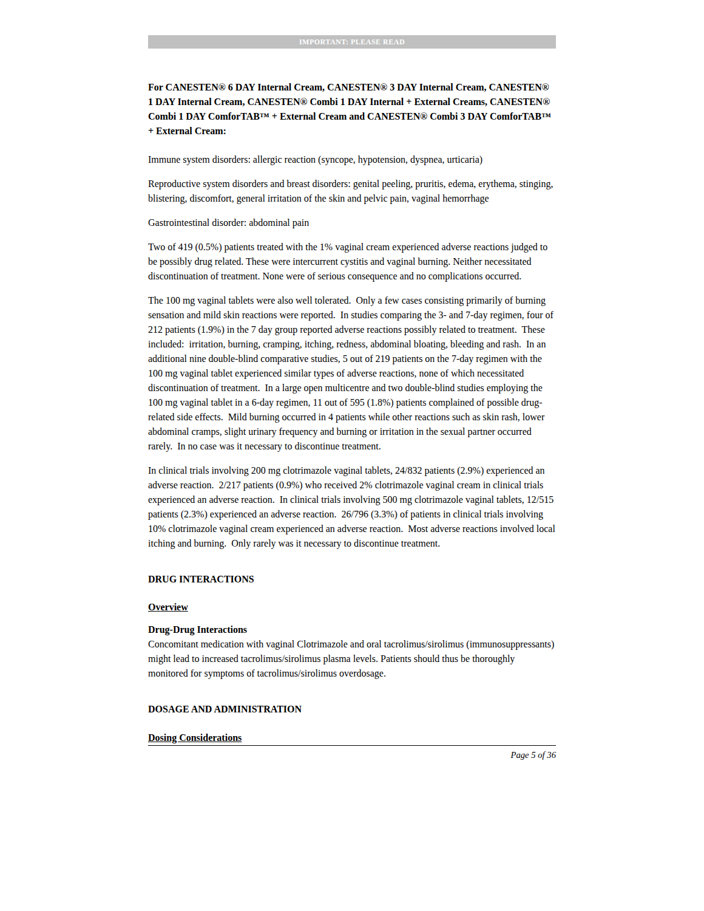IMPORTANT: PLEASE READ
For CANESTEN® 6 DAY Internal Cream, CANESTEN® 3 DAY Internal Cream, CANESTEN® 1 DAY Internal Cream, CANESTEN® Combi 1 DAY Internal + External Creams, CANESTEN® Combi 1 DAY ComforTAB™ + External Cream and CANESTEN® Combi 3 DAY ComforTAB™ + External Cream:
Immune system disorders: allergic reaction (syncope, hypotension, dyspnea, urticaria)
Reproductive system disorders and breast disorders: genital peeling, pruritis, edema, erythema, stinging, blistering, discomfort, general irritation of the skin and pelvic pain, vaginal hemorrhage
Gastrointestinal disorder: abdominal pain
Two of 419 (0.5%) patients treated with the 1% vaginal cream experienced adverse reactions judged to be possibly drug related. These were intercurrent cystitis and vaginal burning. Neither necessitated discontinuation of treatment. None were of serious consequence and no complications occurred.
The 100 mg vaginal tablets were also well tolerated. Only a few cases consisting primarily of burning sensation and mild skin reactions were reported. In studies comparing the 3- and 7-day regimen, four of 212 patients (1.9%) in the 7 day group reported adverse reactions possibly related to treatment. These included: irritation, burning, cramping, itching, redness, abdominal bloating, bleeding and rash. In an additional nine double-blind comparative studies, 5 out of 219 patients on the 7-day regimen with the 100 mg vaginal tablet experienced similar types of adverse reactions, none of which necessitated discontinuation of treatment. In a large open multicentre and two double-blind studies employing the 100 mg vaginal tablet in a 6-day regimen, 11 out of 595 (1.8%) patients complained of possible drug-related side effects. Mild burning occurred in 4 patients while other reactions such as skin rash, lower abdominal cramps, slight urinary frequency and burning or irritation in the sexual partner occurred rarely. In no case was it necessary to discontinue treatment.
In clinical trials involving 200 mg clotrimazole vaginal tablets, 24/832 patients (2.9%) experienced an adverse reaction. 2/217 patients (0.9%) who received 2% clotrimazole vaginal cream in clinical trials experienced an adverse reaction. In clinical trials involving 500 mg clotrimazole vaginal tablets, 12/515 patients (2.3%) experienced an adverse reaction. 26/796 (3.3%) of patients in clinical trials involving 10% clotrimazole vaginal cream experienced an adverse reaction. Most adverse reactions involved local itching and burning. Only rarely was it necessary to discontinue treatment.
DRUG INTERACTIONS
Overview
Drug-Drug Interactions
Concomitant medication with vaginal Clotrimazole and oral tacrolimus/sirolimus (immunosuppressants) might lead to increased tacrolimus/sirolimus plasma levels. Patients should thus be thoroughly monitored for symptoms of tacrolimus/sirolimus overdosage.
DOSAGE AND ADMINISTRATION
Dosing Considerations
Page 5 of 36